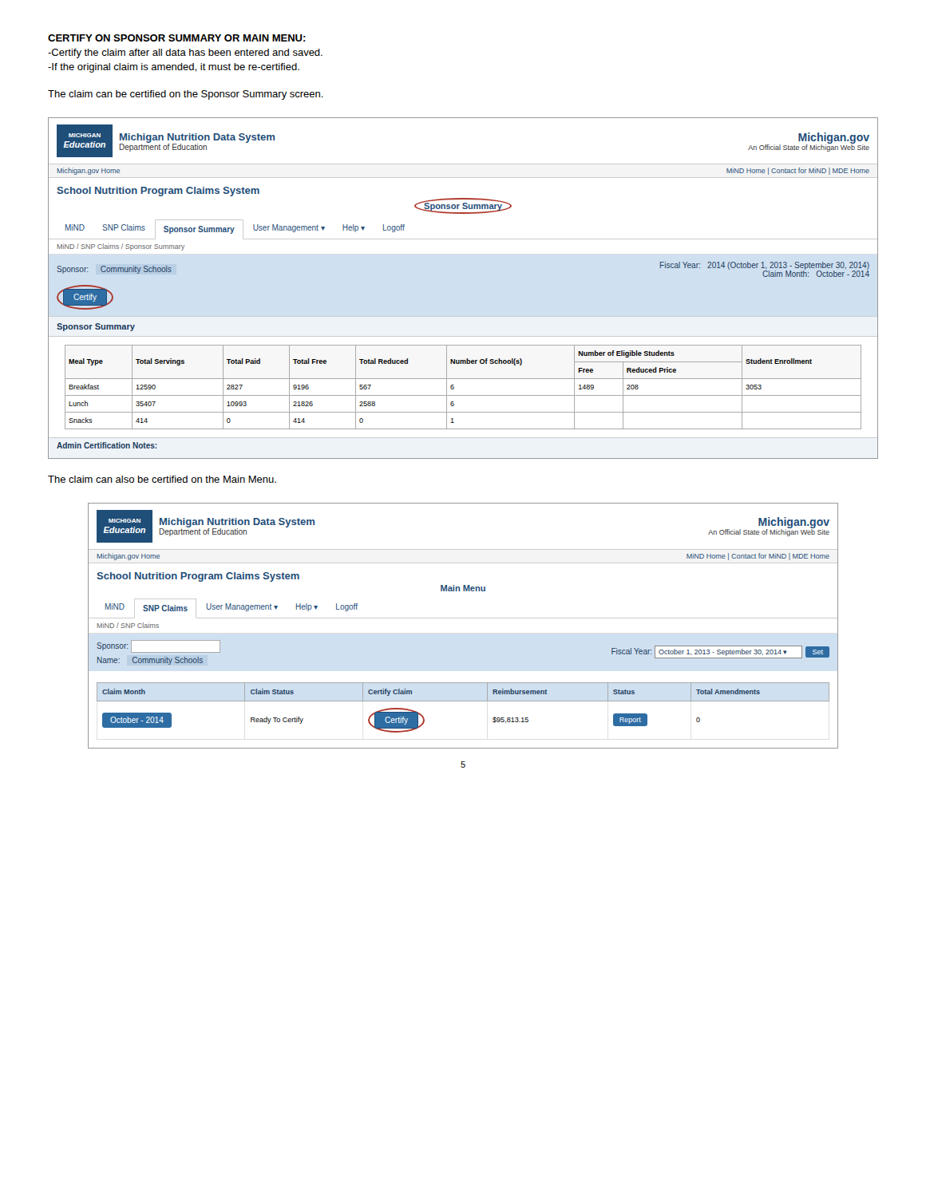CERTIFY ON SPONSOR SUMMARY OR MAIN MENU:
-Certify the claim after all data has been entered and saved.
-If the original claim is amended, it must be re-certified.
The claim can be certified on the Sponsor Summary screen.
MICHIGANEducation
Michigan Nutrition Data System
Department of Education
Michigan.gov
An Official State of Michigan Web Site
Michigan.gov Home
MiND Home | Contact for MiND | MDE Home
School Nutrition Program Claims System
Sponsor Summary
MiND
SNP Claims
Sponsor Summary
User Management ▾
Help ▾
Logoff
MiND / SNP Claims / Sponsor Summary
Sponsor: Community Schools
Fiscal Year: 2014 (October 1, 2013 - September 30, 2014)
Claim Month: October - 2014
Certify
Sponsor Summary
| Meal Type | Total Servings | Total Paid | Total Free | Total Reduced | Number Of School(s) | Number of Eligible Students | Student Enrollment |
| --- | --- | --- | --- | --- | --- | --- | --- |
| Free | Reduced Price |
| Breakfast | 12590 | 2827 | 9196 | 567 | 6 | 1489 | 208 | 3053 |
| Lunch | 35407 | 10993 | 21826 | 2588 | 6 | | | |
| Snacks | 414 | 0 | 414 | 0 | 1 | | | |
Admin Certification Notes:
The claim can also be certified on the Main Menu.
MICHIGANEducation
Michigan Nutrition Data System
Department of Education
Michigan.gov
An Official State of Michigan Web Site
Michigan.gov Home
MiND Home | Contact for MiND | MDE Home
School Nutrition Program Claims System
Main Menu
MiND
SNP Claims
User Management ▾
Help ▾
Logoff
MiND / SNP Claims
Sponsor:
Name: Community Schools
Fiscal Year: October 1, 2013 - September 30, 2014 ▾Set
| Claim Month | Claim Status | Certify Claim | Reimbursement | Status | Total Amendments |
| --- | --- | --- | --- | --- | --- |
| October - 2014 | Ready To Certify | Certify | $95,813.15 | Report | 0 |
5